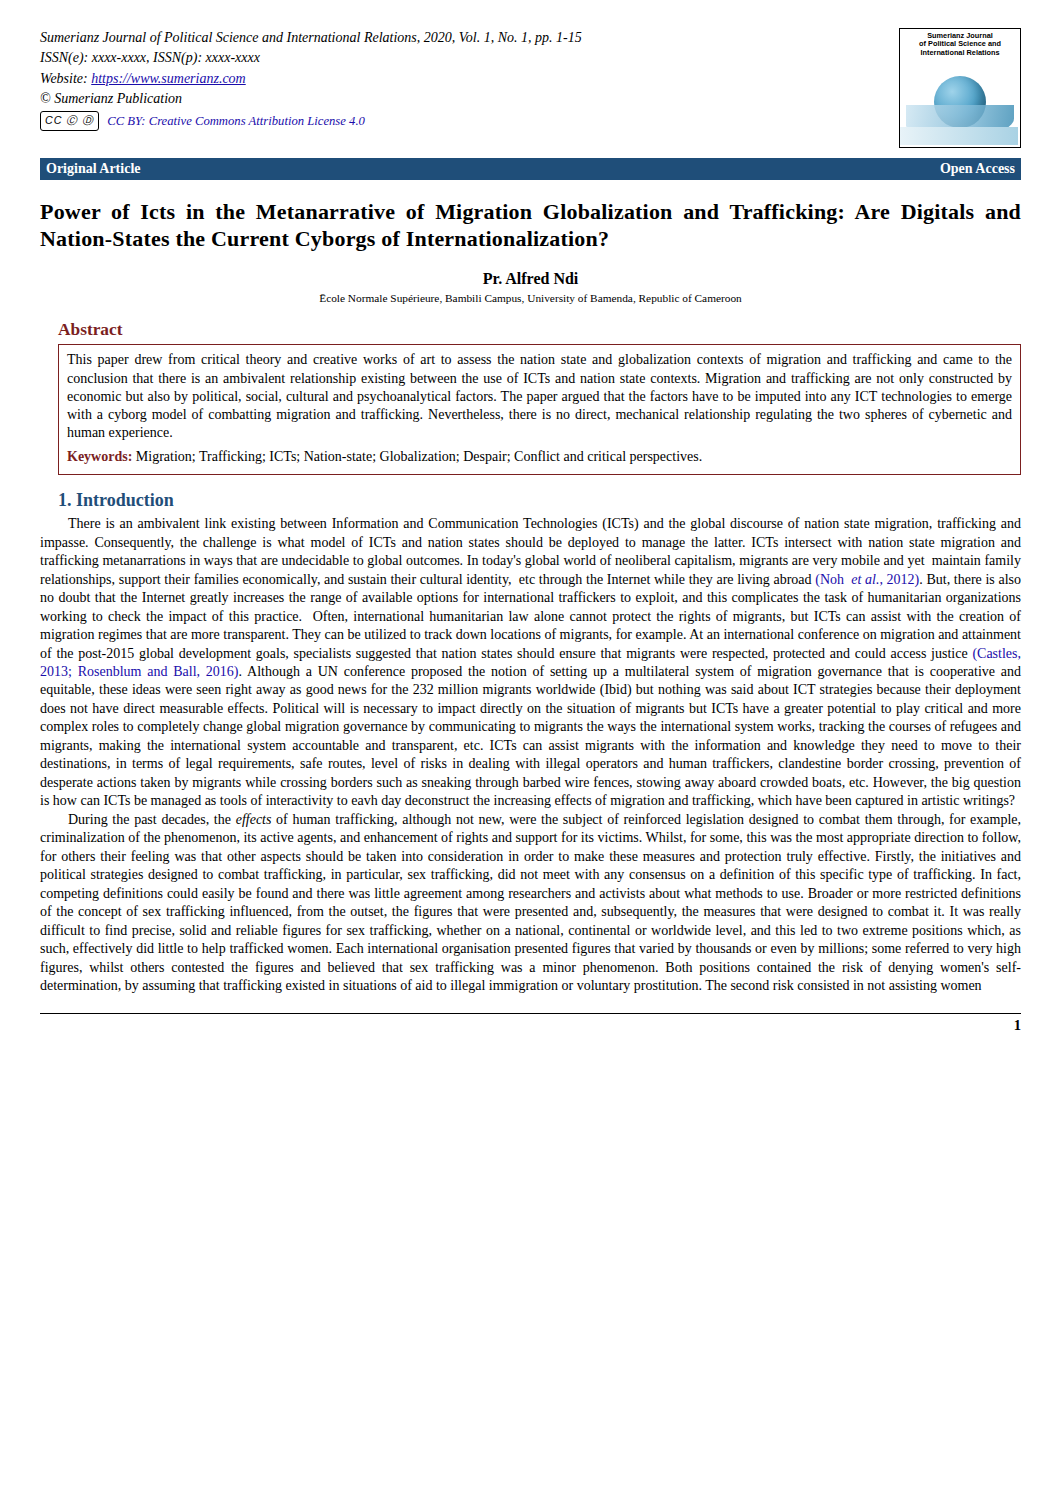Sumerianz Journal of Political Science and International Relations, 2020, Vol. 1, No. 1, pp. 1-15
ISSN(e): xxxx-xxxx, ISSN(p): xxxx-xxxx
Website: https://www.sumerianz.com
© Sumerianz Publication
CC Ⓒ Ⓓ CC BY: Creative Commons Attribution License 4.0
Sumerianz Journal
of Political Science and
International Relations
Original Article Open Access
Power of Icts in the Metanarrative of Migration Globalization and Trafficking: Are Digitals and Nation-States the Current Cyborgs of Internationalization?
Pr. Alfred Ndi
Ēcole Normale Supérieure, Bambili Campus, University of Bamenda, Republic of Cameroon
Abstract
This paper drew from critical theory and creative works of art to assess the nation state and globalization contexts of migration and trafficking and came to the conclusion that there is an ambivalent relationship existing between the use of ICTs and nation state contexts. Migration and trafficking are not only constructed by economic but also by political, social, cultural and psychoanalytical factors. The paper argued that the factors have to be imputed into any ICT technologies to emerge with a cyborg model of combatting migration and trafficking. Nevertheless, there is no direct, mechanical relationship regulating the two spheres of cybernetic and human experience.
Keywords: Migration; Trafficking; ICTs; Nation-state; Globalization; Despair; Conflict and critical perspectives.
1. Introduction
There is an ambivalent link existing between Information and Communication Technologies (ICTs) and the global discourse of nation state migration, trafficking and impasse. Consequently, the challenge is what model of ICTs and nation states should be deployed to manage the latter. ICTs intersect with nation state migration and trafficking metanarrations in ways that are undecidable to global outcomes. In today's global world of neoliberal capitalism, migrants are very mobile and yet maintain family relationships, support their families economically, and sustain their cultural identity, etc through the Internet while they are living abroad (Noh et al., 2012). But, there is also no doubt that the Internet greatly increases the range of available options for international traffickers to exploit, and this complicates the task of humanitarian organizations working to check the impact of this practice. Often, international humanitarian law alone cannot protect the rights of migrants, but ICTs can assist with the creation of migration regimes that are more transparent. They can be utilized to track down locations of migrants, for example. At an international conference on migration and attainment of the post-2015 global development goals, specialists suggested that nation states should ensure that migrants were respected, protected and could access justice (Castles, 2013; Rosenblum and Ball, 2016). Although a UN conference proposed the notion of setting up a multilateral system of migration governance that is cooperative and equitable, these ideas were seen right away as good news for the 232 million migrants worldwide (Ibid) but nothing was said about ICT strategies because their deployment does not have direct measurable effects. Political will is necessary to impact directly on the situation of migrants but ICTs have a greater potential to play critical and more complex roles to completely change global migration governance by communicating to migrants the ways the international system works, tracking the courses of refugees and migrants, making the international system accountable and transparent, etc. ICTs can assist migrants with the information and knowledge they need to move to their destinations, in terms of legal requirements, safe routes, level of risks in dealing with illegal operators and human traffickers, clandestine border crossing, prevention of desperate actions taken by migrants while crossing borders such as sneaking through barbed wire fences, stowing away aboard crowded boats, etc. However, the big question is how can ICTs be managed as tools of interactivity to eavh day deconstruct the increasing effects of migration and trafficking, which have been captured in artistic writings?
During the past decades, the effects of human trafficking, although not new, were the subject of reinforced legislation designed to combat them through, for example, criminalization of the phenomenon, its active agents, and enhancement of rights and support for its victims. Whilst, for some, this was the most appropriate direction to follow, for others their feeling was that other aspects should be taken into consideration in order to make these measures and protection truly effective. Firstly, the initiatives and political strategies designed to combat trafficking, in particular, sex trafficking, did not meet with any consensus on a definition of this specific type of trafficking. In fact, competing definitions could easily be found and there was little agreement among researchers and activists about what methods to use. Broader or more restricted definitions of the concept of sex trafficking influenced, from the outset, the figures that were presented and, subsequently, the measures that were designed to combat it. It was really difficult to find precise, solid and reliable figures for sex trafficking, whether on a national, continental or worldwide level, and this led to two extreme positions which, as such, effectively did little to help trafficked women. Each international organisation presented figures that varied by thousands or even by millions; some referred to very high figures, whilst others contested the figures and believed that sex trafficking was a minor phenomenon. Both positions contained the risk of denying women's self-determination, by assuming that trafficking existed in situations of aid to illegal immigration or voluntary prostitution. The second risk consisted in not assisting women
1